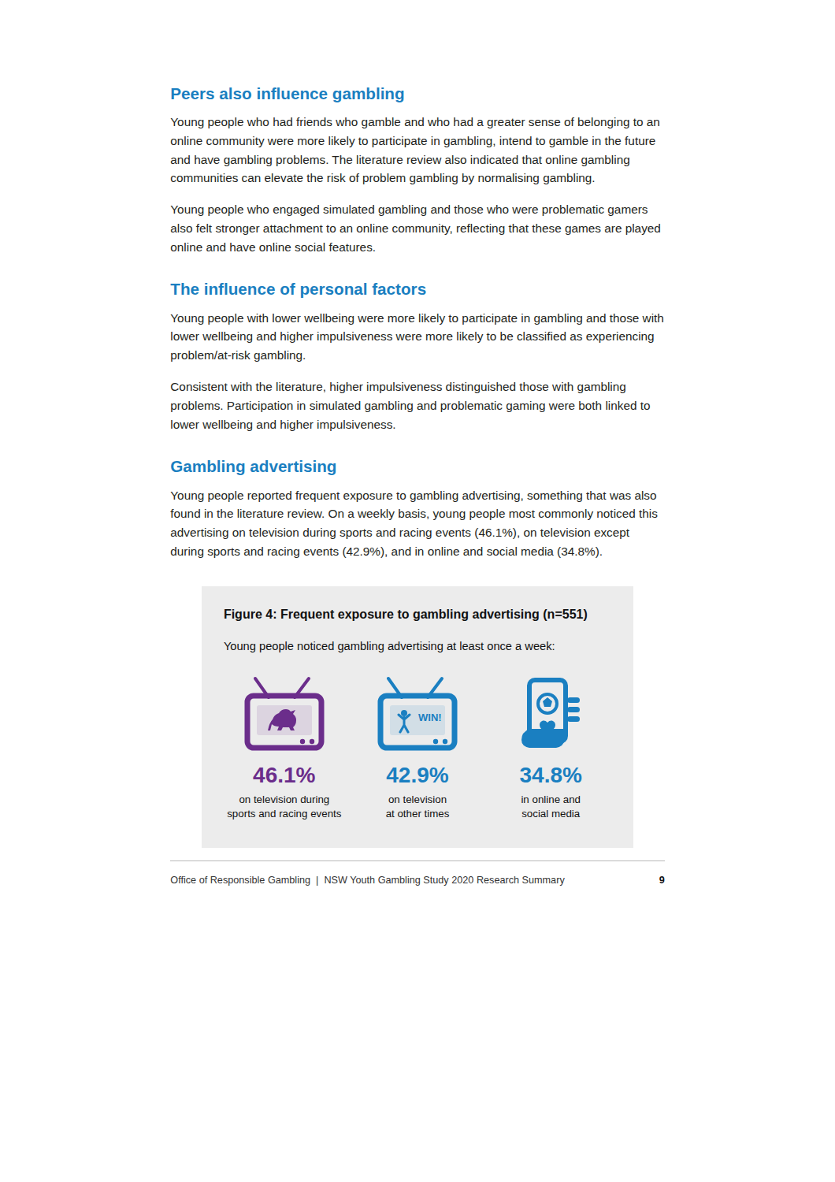Peers also influence gambling
Young people who had friends who gamble and who had a greater sense of belonging to an online community were more likely to participate in gambling, intend to gamble in the future and have gambling problems. The literature review also indicated that online gambling communities can elevate the risk of problem gambling by normalising gambling.
Young people who engaged simulated gambling and those who were problematic gamers also felt stronger attachment to an online community, reflecting that these games are played online and have online social features.
The influence of personal factors
Young people with lower wellbeing were more likely to participate in gambling and those with lower wellbeing and higher impulsiveness were more likely to be classified as experiencing problem/at-risk gambling.
Consistent with the literature, higher impulsiveness distinguished those with gambling problems. Participation in simulated gambling and problematic gaming were both linked to lower wellbeing and higher impulsiveness.
Gambling advertising
Young people reported frequent exposure to gambling advertising, something that was also found in the literature review. On a weekly basis, young people most commonly noticed this advertising on television during sports and racing events (46.1%), on television except during sports and racing events (42.9%), and in online and social media (34.8%).
Figure 4: Frequent exposure to gambling advertising (n=551)
Young people noticed gambling advertising at least once a week:
46.1%
on television during
sports and racing events
WIN!
42.9%
on television
at other times
34.8%
in online and
social media
Office of Responsible Gambling | NSW Youth Gambling Study 2020 Research Summary 9